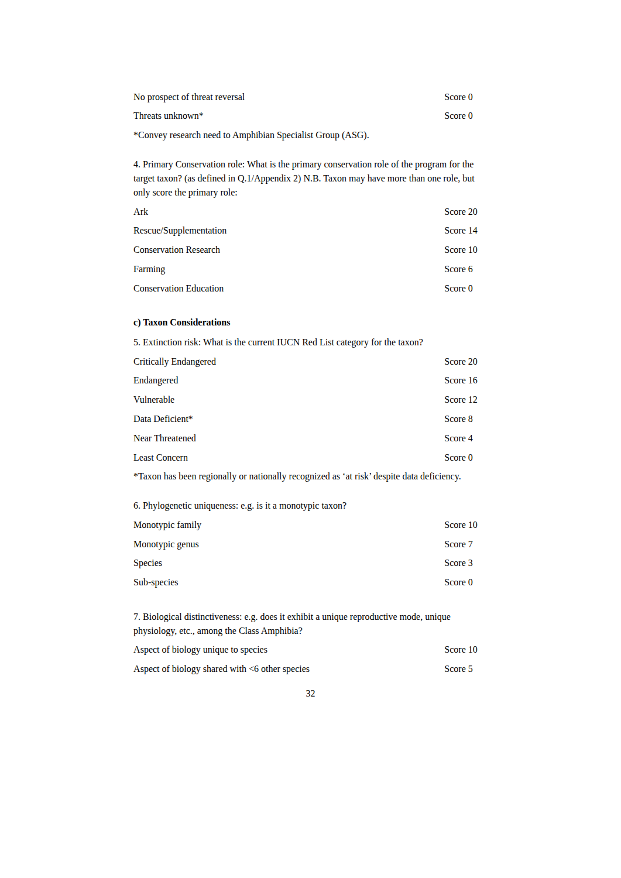No prospect of threat reversal Score 0
Threats unknown* Score 0
*Convey research need to Amphibian Specialist Group (ASG).
4. Primary Conservation role: What is the primary conservation role of the program for the target taxon? (as defined in Q.1/Appendix 2) N.B. Taxon may have more than one role, but only score the primary role:
Ark Score 20
Rescue/Supplementation Score 14
Conservation Research Score 10
Farming Score 6
Conservation Education Score 0
c) Taxon Considerations
5. Extinction risk: What is the current IUCN Red List category for the taxon?
Critically Endangered Score 20
Endangered Score 16
Vulnerable Score 12
Data Deficient* Score 8
Near Threatened Score 4
Least Concern Score 0
*Taxon has been regionally or nationally recognized as ‘at risk’ despite data deficiency.
6. Phylogenetic uniqueness: e.g. is it a monotypic taxon?
Monotypic family Score 10
Monotypic genus Score 7
Species Score 3
Sub-species Score 0
7. Biological distinctiveness: e.g. does it exhibit a unique reproductive mode, unique physiology, etc., among the Class Amphibia?
Aspect of biology unique to species Score 10
Aspect of biology shared with <6 other species Score 5
32